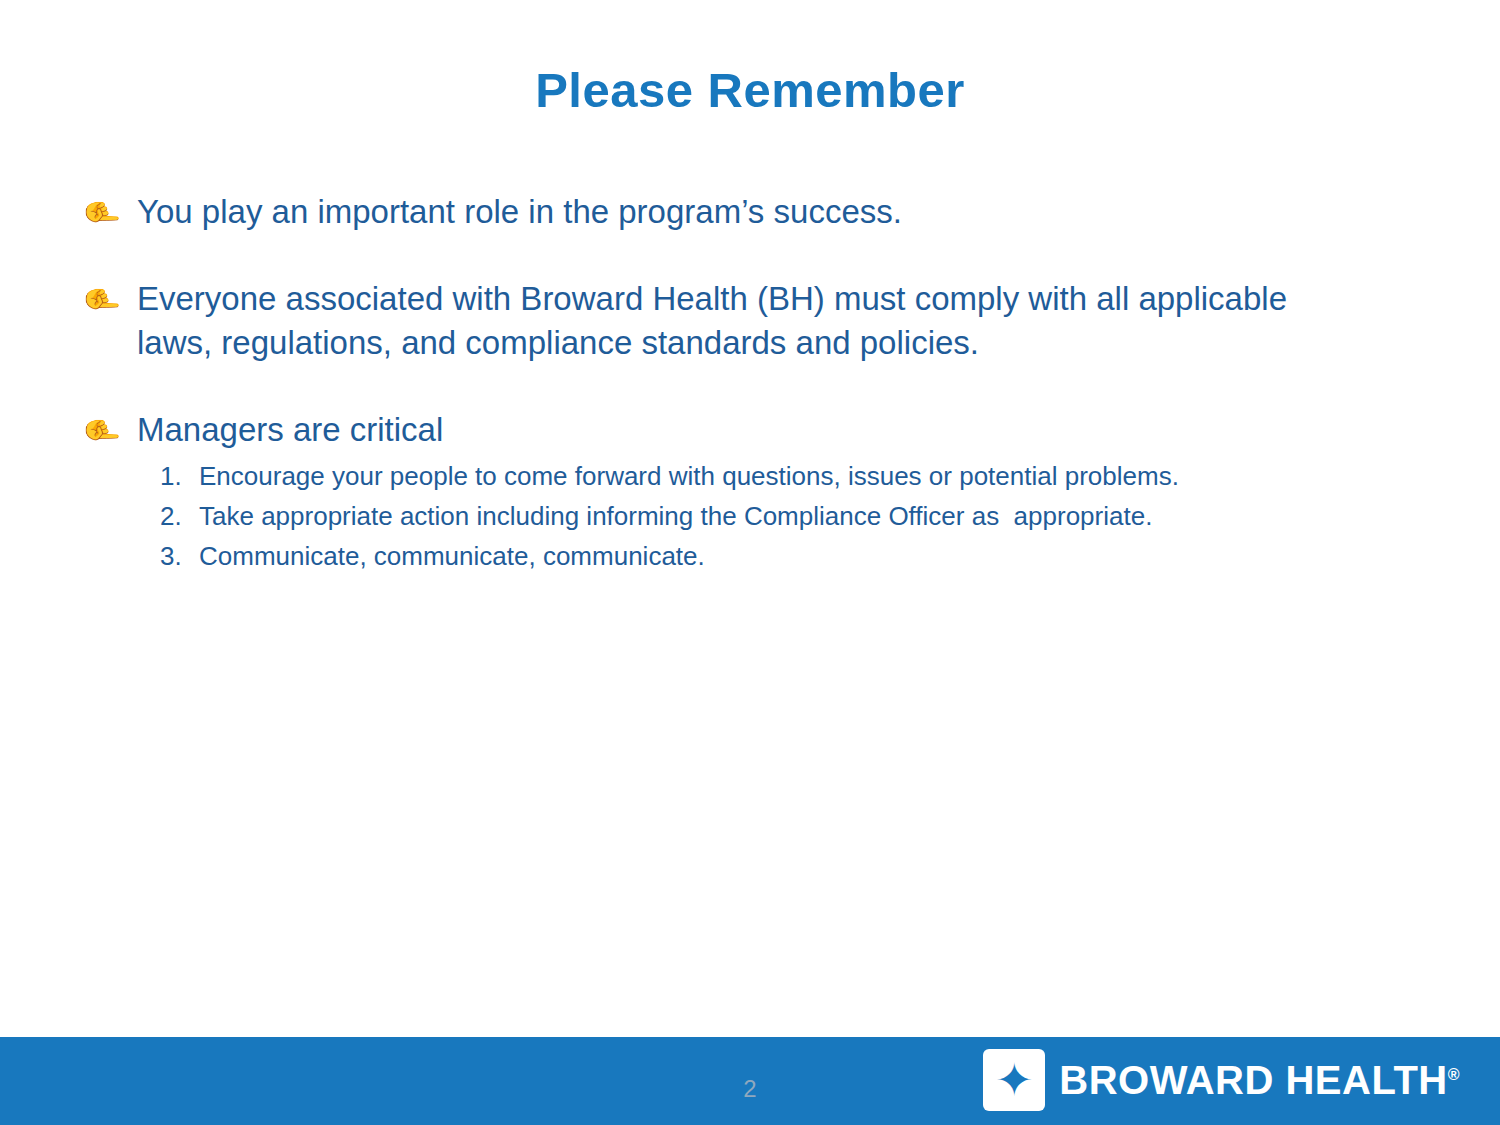Please Remember
You play an important role in the program’s success.
Everyone associated with Broward Health (BH) must comply with all applicable laws, regulations, and compliance standards and policies.
Managers are critical
Encourage your people to come forward with questions, issues or potential problems.
Take appropriate action including informing the Compliance Officer as appropriate.
Communicate, communicate, communicate.
2
BROWARD HEALTH®